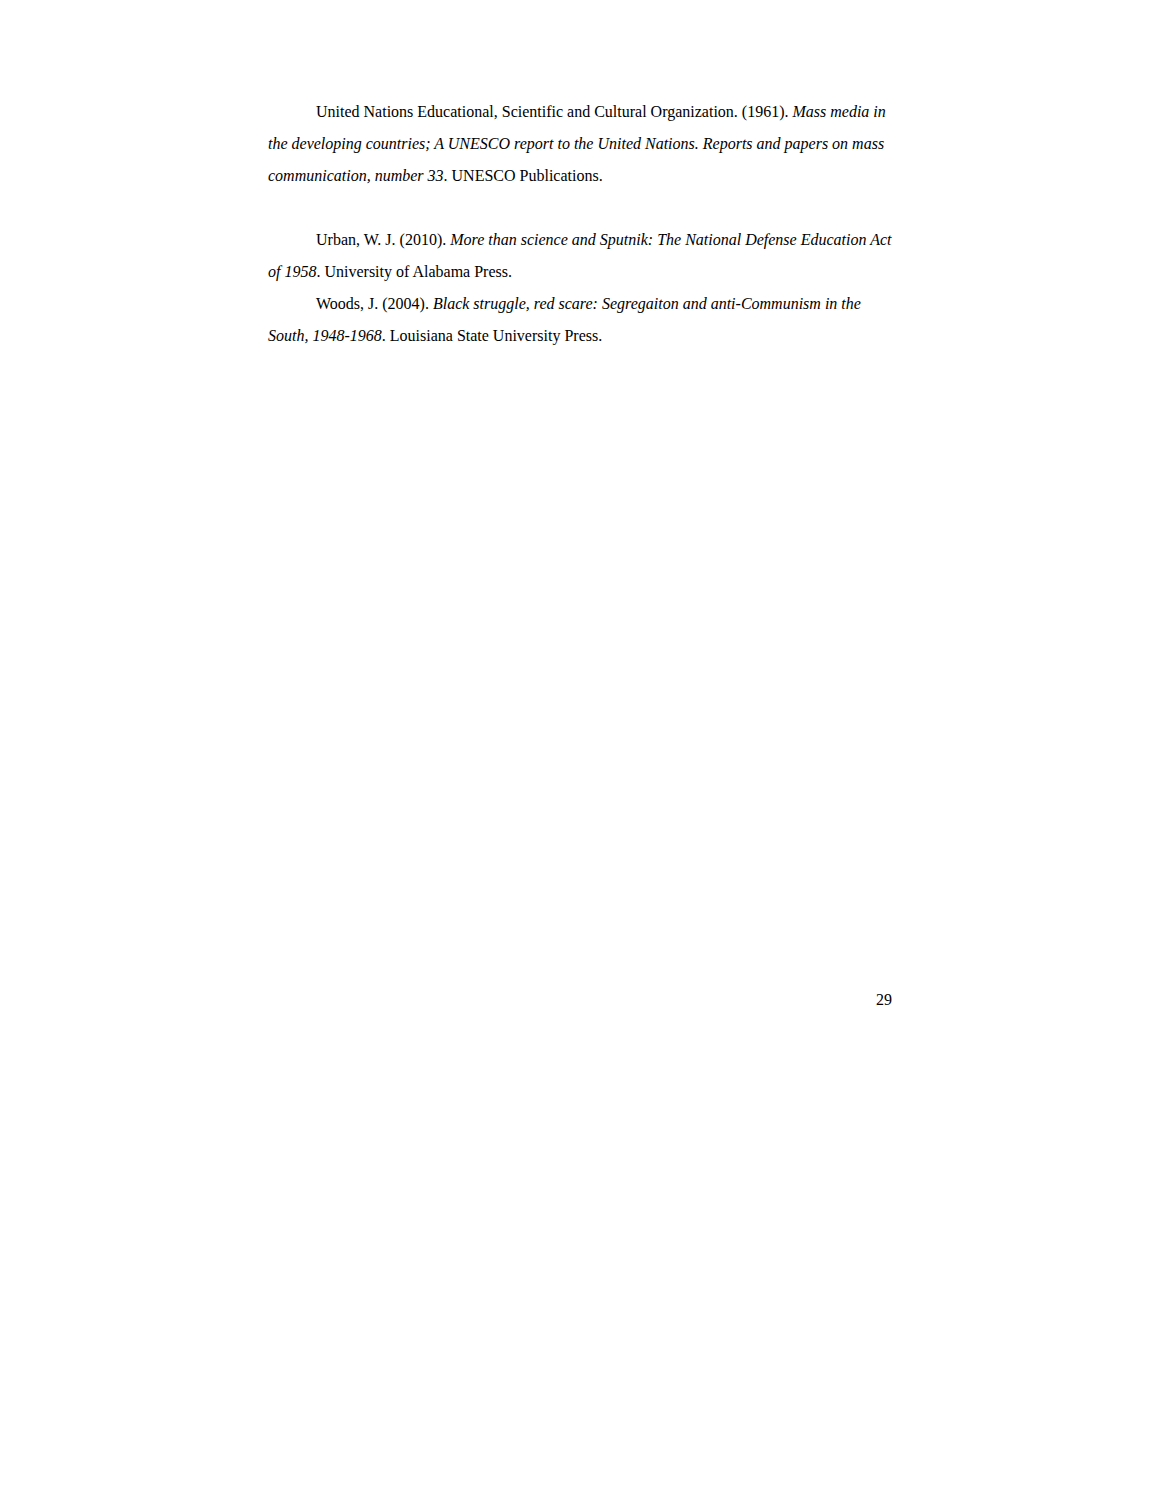United Nations Educational, Scientific and Cultural Organization. (1961). Mass media in the developing countries; A UNESCO report to the United Nations. Reports and papers on mass communication, number 33. UNESCO Publications.
Urban, W. J. (2010). More than science and Sputnik: The National Defense Education Act of 1958. University of Alabama Press.
Woods, J. (2004). Black struggle, red scare: Segregaiton and anti-Communism in the South, 1948-1968. Louisiana State University Press.
29